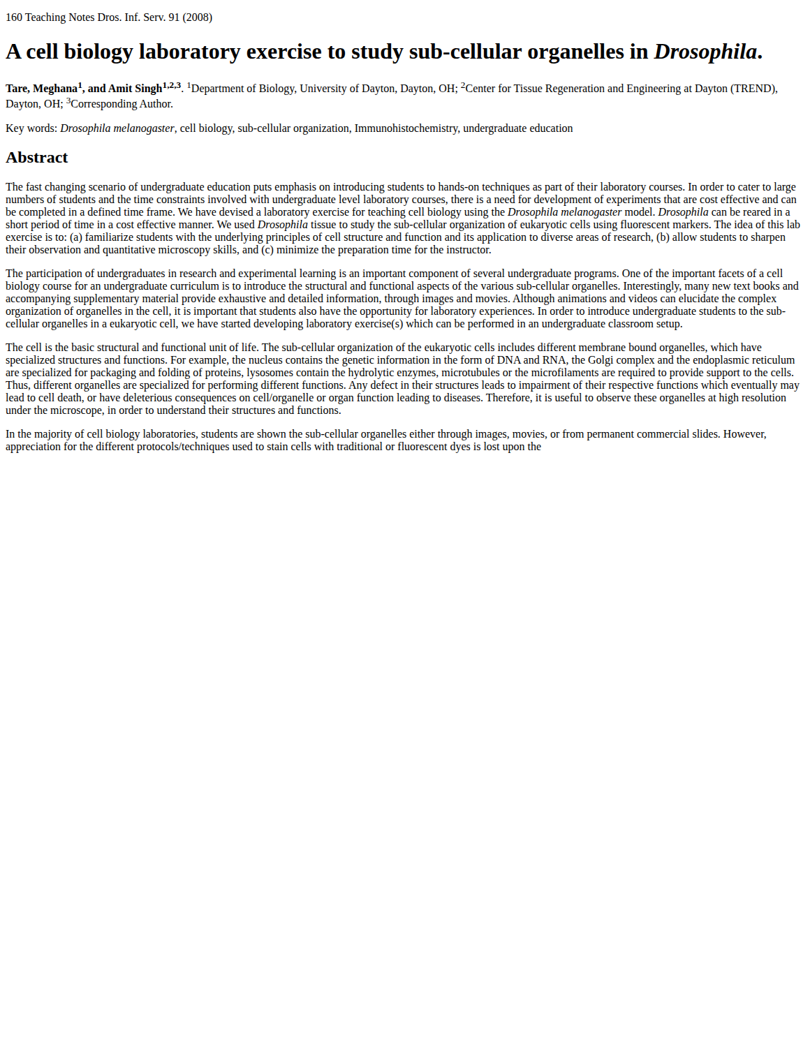160 Teaching Notes Dros. Inf. Serv. 91 (2008)
A cell biology laboratory exercise to study sub-cellular organelles in Drosophila.
Tare, Meghana1, and Amit Singh1,2,3. 1Department of Biology, University of Dayton, Dayton, OH; 2Center for Tissue Regeneration and Engineering at Dayton (TREND), Dayton, OH; 3Corresponding Author.
Key words: Drosophila melanogaster, cell biology, sub-cellular organization, Immunohistochemistry, undergraduate education
Abstract
The fast changing scenario of undergraduate education puts emphasis on introducing students to hands-on techniques as part of their laboratory courses. In order to cater to large numbers of students and the time constraints involved with undergraduate level laboratory courses, there is a need for development of experiments that are cost effective and can be completed in a defined time frame. We have devised a laboratory exercise for teaching cell biology using the Drosophila melanogaster model. Drosophila can be reared in a short period of time in a cost effective manner. We used Drosophila tissue to study the sub-cellular organization of eukaryotic cells using fluorescent markers. The idea of this lab exercise is to: (a) familiarize students with the underlying principles of cell structure and function and its application to diverse areas of research, (b) allow students to sharpen their observation and quantitative microscopy skills, and (c) minimize the preparation time for the instructor.
The participation of undergraduates in research and experimental learning is an important component of several undergraduate programs. One of the important facets of a cell biology course for an undergraduate curriculum is to introduce the structural and functional aspects of the various sub-cellular organelles. Interestingly, many new text books and accompanying supplementary material provide exhaustive and detailed information, through images and movies. Although animations and videos can elucidate the complex organization of organelles in the cell, it is important that students also have the opportunity for laboratory experiences. In order to introduce undergraduate students to the sub-cellular organelles in a eukaryotic cell, we have started developing laboratory exercise(s) which can be performed in an undergraduate classroom setup.
The cell is the basic structural and functional unit of life. The sub-cellular organization of the eukaryotic cells includes different membrane bound organelles, which have specialized structures and functions. For example, the nucleus contains the genetic information in the form of DNA and RNA, the Golgi complex and the endoplasmic reticulum are specialized for packaging and folding of proteins, lysosomes contain the hydrolytic enzymes, microtubules or the microfilaments are required to provide support to the cells. Thus, different organelles are specialized for performing different functions. Any defect in their structures leads to impairment of their respective functions which eventually may lead to cell death, or have deleterious consequences on cell/organelle or organ function leading to diseases. Therefore, it is useful to observe these organelles at high resolution under the microscope, in order to understand their structures and functions.
In the majority of cell biology laboratories, students are shown the sub-cellular organelles either through images, movies, or from permanent commercial slides. However, appreciation for the different protocols/techniques used to stain cells with traditional or fluorescent dyes is lost upon the